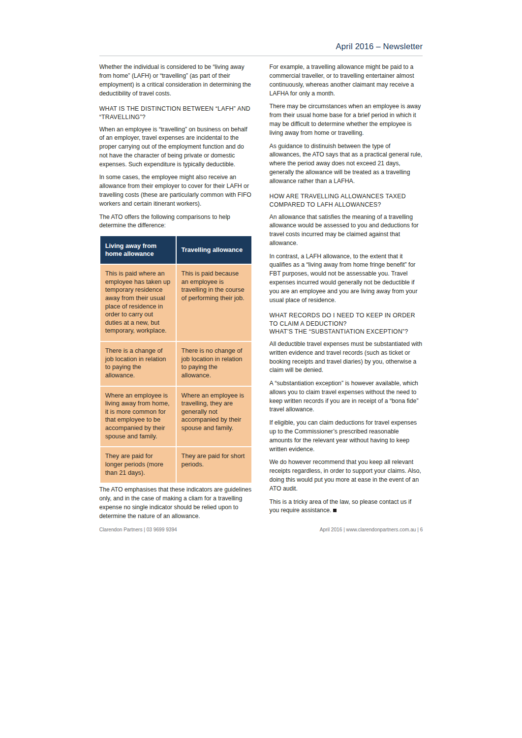April 2016 – Newsletter
Whether the individual is considered to be “living away from home” (LAFH) or “travelling” (as part of their employment) is a critical consideration in determining the deductibility of travel costs.
What is the distinction between “LAFH” and “travelling”?
When an employee is “travelling” on business on behalf of an employer, travel expenses are incidental to the proper carrying out of the employment function and do not have the character of being private or domestic expenses. Such expenditure is typically deductible.
In some cases, the employee might also receive an allowance from their employer to cover for their LAFH or travelling costs (these are particularly common with FIFO workers and certain itinerant workers).
The ATO offers the following comparisons to help determine the difference:
| Living away from home allowance | Travelling allowance |
| --- | --- |
| This is paid where an employee has taken up temporary residence away from their usual place of residence in order to carry out duties at a new, but temporary, workplace. | This is paid because an employee is travelling in the course of performing their job. |
| There is a change of job location in relation to paying the allowance. | There is no change of job location in relation to paying the allowance. |
| Where an employee is living away from home, it is more common for that employee to be accompanied by their spouse and family. | Where an employee is travelling, they are generally not accompanied by their spouse and family. |
| They are paid for longer periods (more than 21 days). | They are paid for short periods. |
The ATO emphasises that these indicators are guidelines only, and in the case of making a cliam for a travelling expense no single indicator should be relied upon to determine the nature of an allowance.
For example, a travelling allowance might be paid to a commercial traveller, or to travelling entertainer almost continuously, whereas another claimant may receive a LAFHA for only a month.
There may be circumstances when an employee is away from their usual home base for a brief period in which it may be difficult to determine whether the employee is living away from home or travelling.
As guidance to distinuish between the type of allowances, the ATO says that as a practical general rule, where the period away does not exceed 21 days, generally the allowance will be treated as a travelling allowance rather than a LAFHA.
How are travelling allowances taxed compared to LAFH allowances?
An allowance that satisfies the meaning of a travelling allowance would be assessed to you and deductions for travel costs incurred may be claimed against that allowance.
In contrast, a LAFH allowance, to the extent that it qualifies as a “living away from home fringe benefit” for FBT purposes, would not be assessable you. Travel expenses incurred would generally not be deductible if you are an employee and you are living away from your usual place of residence.
What records do I need to keep in order to claim a deduction?
What’s the “substantiation exception”?
All deductible travel expenses must be substantiated with written evidence and travel records (such as ticket or booking receipts and travel diaries) by you, otherwise a claim will be denied.
A “substantiation exception” is however available, which allows you to claim travel expenses without the need to keep written records if you are in receipt of a “bona fide” travel allowance.
If eligible, you can claim deductions for travel expenses up to the Commissioner’s prescribed reasonable amounts for the relevant year without having to keep written evidence.
We do however recommend that you keep all relevant receipts regardless, in order to support your claims. Also, doing this would put you more at ease in the event of an ATO audit.
This is a tricky area of the law, so please contact us if you require assistance.
Clarendon Partners | 03 9699 9394 April 2016 | www.clarendonpartners.com.au | 6